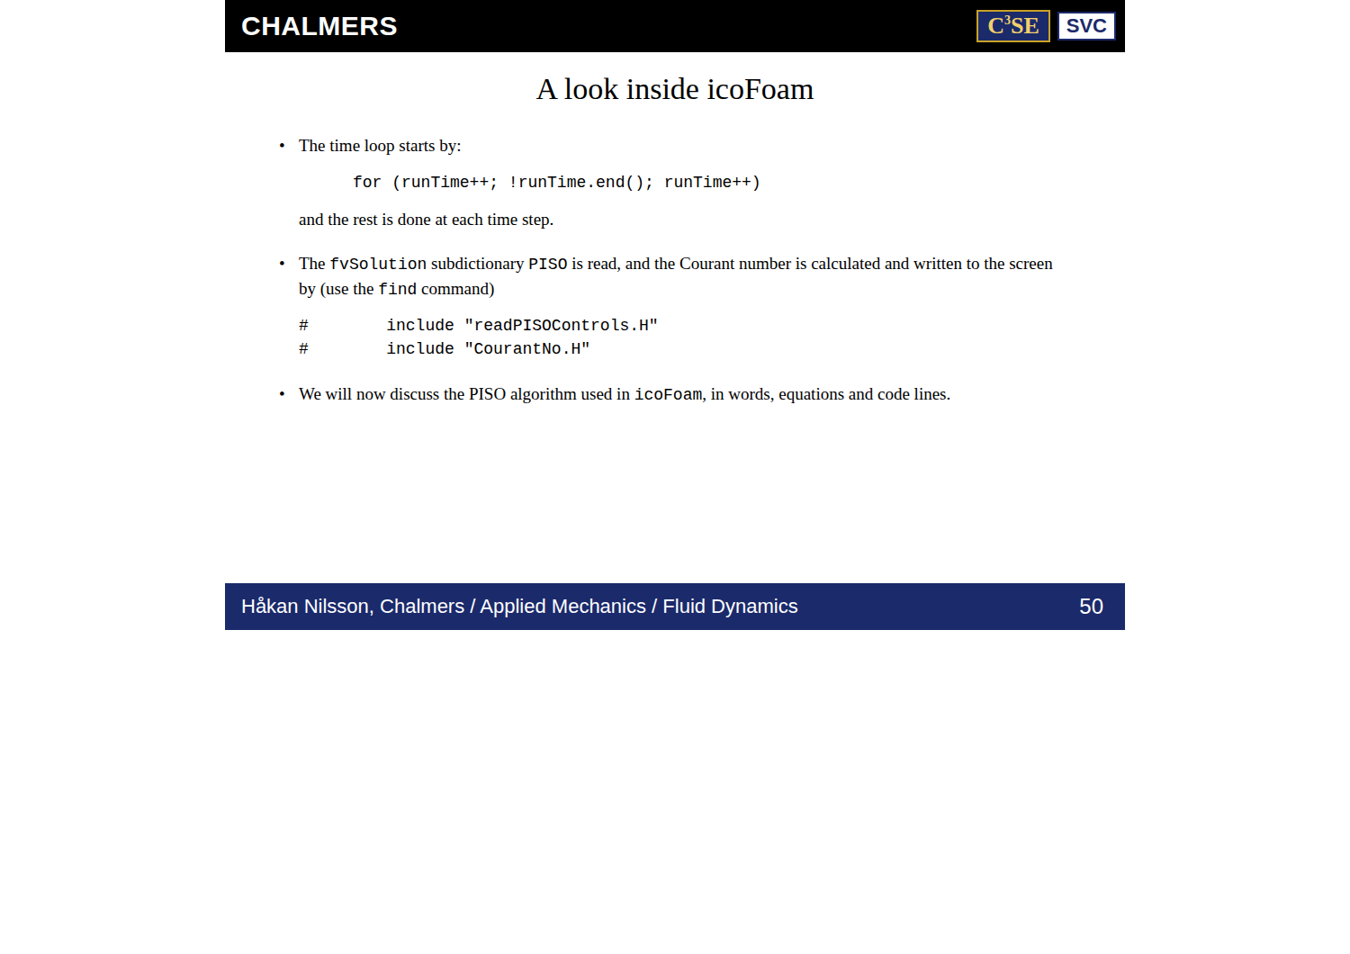CHALMERS
C3SE
SVC
A look inside icoFoam
The time loop starts by:
for (runTime++; !runTime.end(); runTime++)
and the rest is done at each time step.
The fvSolution subdictionary PISO is read, and the Courant number is calculated and written to the screen by (use the find command)
# include "readPISOControls.H" # include "CourantNo.H"
We will now discuss the PISO algorithm used in icoFoam, in words, equations and code lines.
Håkan Nilsson, Chalmers / Applied Mechanics / Fluid Dynamics
50